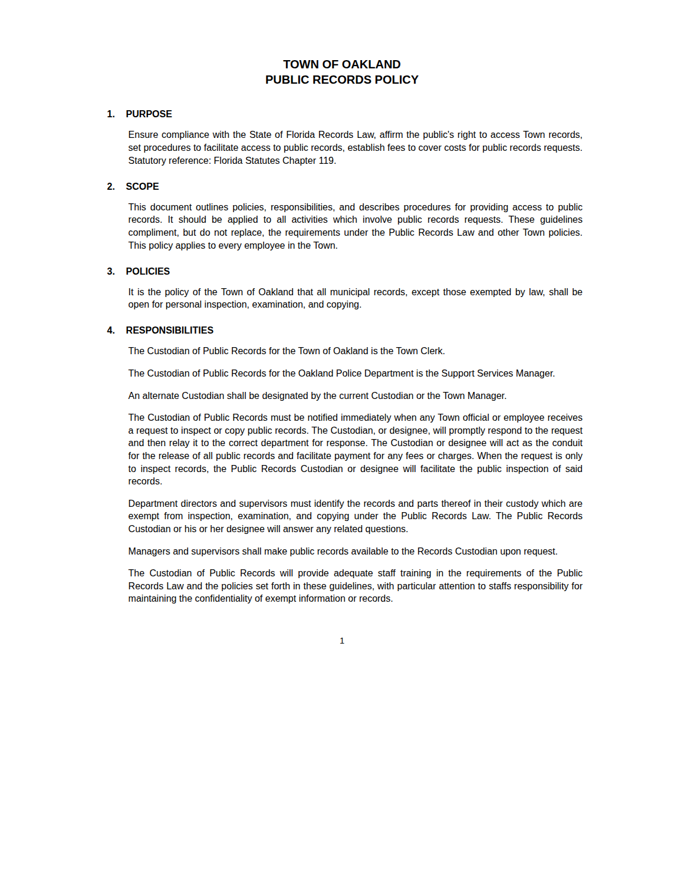TOWN OF OAKLAND PUBLIC RECORDS POLICY
PURPOSE
Ensure compliance with the State of Florida Records Law, affirm the public's right to access Town records, set procedures to facilitate access to public records, establish fees to cover costs for public records requests. Statutory reference: Florida Statutes Chapter 119.
SCOPE
This document outlines policies, responsibilities, and describes procedures for providing access to public records. It should be applied to all activities which involve public records requests. These guidelines compliment, but do not replace, the requirements under the Public Records Law and other Town policies. This policy applies to every employee in the Town.
POLICIES
It is the policy of the Town of Oakland that all municipal records, except those exempted by law, shall be open for personal inspection, examination, and copying.
RESPONSIBILITIES
The Custodian of Public Records for the Town of Oakland is the Town Clerk.
The Custodian of Public Records for the Oakland Police Department is the Support Services Manager.
An alternate Custodian shall be designated by the current Custodian or the Town Manager.
The Custodian of Public Records must be notified immediately when any Town official or employee receives a request to inspect or copy public records. The Custodian, or designee, will promptly respond to the request and then relay it to the correct department for response. The Custodian or designee will act as the conduit for the release of all public records and facilitate payment for any fees or charges. When the request is only to inspect records, the Public Records Custodian or designee will facilitate the public inspection of said records.
Department directors and supervisors must identify the records and parts thereof in their custody which are exempt from inspection, examination, and copying under the Public Records Law. The Public Records Custodian or his or her designee will answer any related questions.
Managers and supervisors shall make public records available to the Records Custodian upon request.
The Custodian of Public Records will provide adequate staff training in the requirements of the Public Records Law and the policies set forth in these guidelines, with particular attention to staffs responsibility for maintaining the confidentiality of exempt information or records.
1